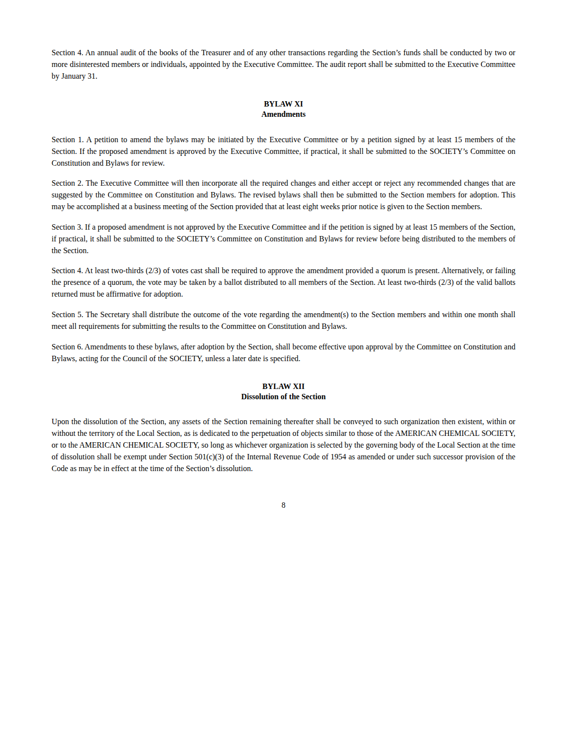Section 4. An annual audit of the books of the Treasurer and of any other transactions regarding the Section’s funds shall be conducted by two or more disinterested members or individuals, appointed by the Executive Committee. The audit report shall be submitted to the Executive Committee by January 31.
BYLAW XIAmendments
Section 1. A petition to amend the bylaws may be initiated by the Executive Committee or by a petition signed by at least 15 members of the Section. If the proposed amendment is approved by the Executive Committee, if practical, it shall be submitted to the SOCIETY’s Committee on Constitution and Bylaws for review.
Section 2. The Executive Committee will then incorporate all the required changes and either accept or reject any recommended changes that are suggested by the Committee on Constitution and Bylaws. The revised bylaws shall then be submitted to the Section members for adoption. This may be accomplished at a business meeting of the Section provided that at least eight weeks prior notice is given to the Section members.
Section 3. If a proposed amendment is not approved by the Executive Committee and if the petition is signed by at least 15 members of the Section, if practical, it shall be submitted to the SOCIETY’s Committee on Constitution and Bylaws for review before being distributed to the members of the Section.
Section 4. At least two-thirds (2/3) of votes cast shall be required to approve the amendment provided a quorum is present. Alternatively, or failing the presence of a quorum, the vote may be taken by a ballot distributed to all members of the Section. At least two-thirds (2/3) of the valid ballots returned must be affirmative for adoption.
Section 5. The Secretary shall distribute the outcome of the vote regarding the amendment(s) to the Section members and within one month shall meet all requirements for submitting the results to the Committee on Constitution and Bylaws.
Section 6. Amendments to these bylaws, after adoption by the Section, shall become effective upon approval by the Committee on Constitution and Bylaws, acting for the Council of the SOCIETY, unless a later date is specified.
BYLAW XIIDissolution of the Section
Upon the dissolution of the Section, any assets of the Section remaining thereafter shall be conveyed to such organization then existent, within or without the territory of the Local Section, as is dedicated to the perpetuation of objects similar to those of the AMERICAN CHEMICAL SOCIETY, or to the AMERICAN CHEMICAL SOCIETY, so long as whichever organization is selected by the governing body of the Local Section at the time of dissolution shall be exempt under Section 501(c)(3) of the Internal Revenue Code of 1954 as amended or under such successor provision of the Code as may be in effect at the time of the Section’s dissolution.
8